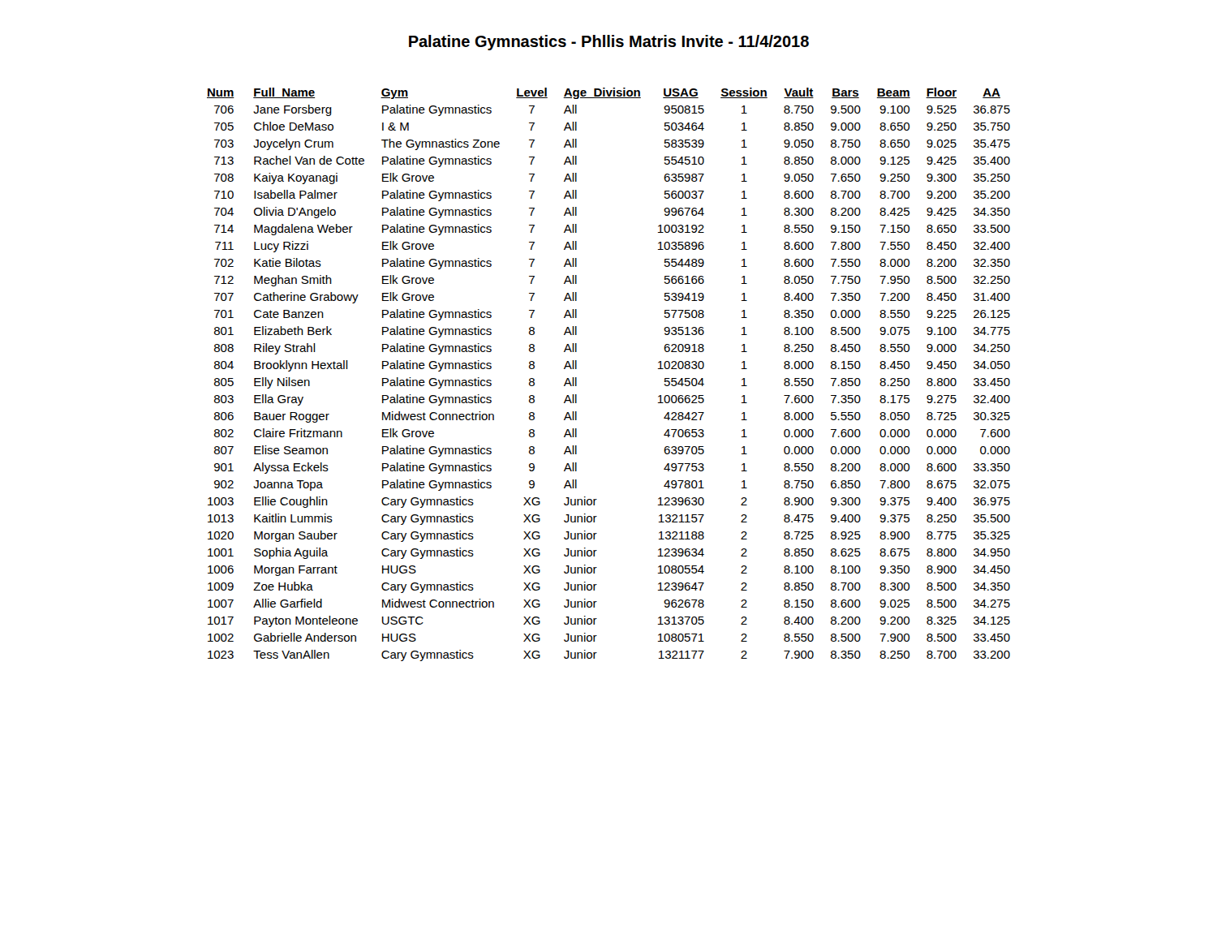Palatine Gymnastics - Phllis Matris Invite - 11/4/2018
| Num | Full_Name | Gym | Level | Age_Division | USAG | Session | Vault | Bars | Beam | Floor | AA |
| --- | --- | --- | --- | --- | --- | --- | --- | --- | --- | --- | --- |
| 706 | Jane Forsberg | Palatine Gymnastics | 7 | All | 950815 | 1 | 8.750 | 9.500 | 9.100 | 9.525 | 36.875 |
| 705 | Chloe DeMaso | I & M | 7 | All | 503464 | 1 | 8.850 | 9.000 | 8.650 | 9.250 | 35.750 |
| 703 | Joycelyn Crum | The Gymnastics Zone | 7 | All | 583539 | 1 | 9.050 | 8.750 | 8.650 | 9.025 | 35.475 |
| 713 | Rachel Van de Cotte | Palatine Gymnastics | 7 | All | 554510 | 1 | 8.850 | 8.000 | 9.125 | 9.425 | 35.400 |
| 708 | Kaiya Koyanagi | Elk Grove | 7 | All | 635987 | 1 | 9.050 | 7.650 | 9.250 | 9.300 | 35.250 |
| 710 | Isabella Palmer | Palatine Gymnastics | 7 | All | 560037 | 1 | 8.600 | 8.700 | 8.700 | 9.200 | 35.200 |
| 704 | Olivia D'Angelo | Palatine Gymnastics | 7 | All | 996764 | 1 | 8.300 | 8.200 | 8.425 | 9.425 | 34.350 |
| 714 | Magdalena Weber | Palatine Gymnastics | 7 | All | 1003192 | 1 | 8.550 | 9.150 | 7.150 | 8.650 | 33.500 |
| 711 | Lucy Rizzi | Elk Grove | 7 | All | 1035896 | 1 | 8.600 | 7.800 | 7.550 | 8.450 | 32.400 |
| 702 | Katie Bilotas | Palatine Gymnastics | 7 | All | 554489 | 1 | 8.600 | 7.550 | 8.000 | 8.200 | 32.350 |
| 712 | Meghan Smith | Elk Grove | 7 | All | 566166 | 1 | 8.050 | 7.750 | 7.950 | 8.500 | 32.250 |
| 707 | Catherine Grabowy | Elk Grove | 7 | All | 539419 | 1 | 8.400 | 7.350 | 7.200 | 8.450 | 31.400 |
| 701 | Cate Banzen | Palatine Gymnastics | 7 | All | 577508 | 1 | 8.350 | 0.000 | 8.550 | 9.225 | 26.125 |
| 801 | Elizabeth Berk | Palatine Gymnastics | 8 | All | 935136 | 1 | 8.100 | 8.500 | 9.075 | 9.100 | 34.775 |
| 808 | Riley Strahl | Palatine Gymnastics | 8 | All | 620918 | 1 | 8.250 | 8.450 | 8.550 | 9.000 | 34.250 |
| 804 | Brooklynn Hextall | Palatine Gymnastics | 8 | All | 1020830 | 1 | 8.000 | 8.150 | 8.450 | 9.450 | 34.050 |
| 805 | Elly Nilsen | Palatine Gymnastics | 8 | All | 554504 | 1 | 8.550 | 7.850 | 8.250 | 8.800 | 33.450 |
| 803 | Ella Gray | Palatine Gymnastics | 8 | All | 1006625 | 1 | 7.600 | 7.350 | 8.175 | 9.275 | 32.400 |
| 806 | Bauer Rogger | Midwest Connectrion | 8 | All | 428427 | 1 | 8.000 | 5.550 | 8.050 | 8.725 | 30.325 |
| 802 | Claire Fritzmann | Elk Grove | 8 | All | 470653 | 1 | 0.000 | 7.600 | 0.000 | 0.000 | 7.600 |
| 807 | Elise Seamon | Palatine Gymnastics | 8 | All | 639705 | 1 | 0.000 | 0.000 | 0.000 | 0.000 | 0.000 |
| 901 | Alyssa Eckels | Palatine Gymnastics | 9 | All | 497753 | 1 | 8.550 | 8.200 | 8.000 | 8.600 | 33.350 |
| 902 | Joanna Topa | Palatine Gymnastics | 9 | All | 497801 | 1 | 8.750 | 6.850 | 7.800 | 8.675 | 32.075 |
| 1003 | Ellie Coughlin | Cary Gymnastics | XG | Junior | 1239630 | 2 | 8.900 | 9.300 | 9.375 | 9.400 | 36.975 |
| 1013 | Kaitlin Lummis | Cary Gymnastics | XG | Junior | 1321157 | 2 | 8.475 | 9.400 | 9.375 | 8.250 | 35.500 |
| 1020 | Morgan Sauber | Cary Gymnastics | XG | Junior | 1321188 | 2 | 8.725 | 8.925 | 8.900 | 8.775 | 35.325 |
| 1001 | Sophia Aguila | Cary Gymnastics | XG | Junior | 1239634 | 2 | 8.850 | 8.625 | 8.675 | 8.800 | 34.950 |
| 1006 | Morgan Farrant | HUGS | XG | Junior | 1080554 | 2 | 8.100 | 8.100 | 9.350 | 8.900 | 34.450 |
| 1009 | Zoe Hubka | Cary Gymnastics | XG | Junior | 1239647 | 2 | 8.850 | 8.700 | 8.300 | 8.500 | 34.350 |
| 1007 | Allie Garfield | Midwest Connectrion | XG | Junior | 962678 | 2 | 8.150 | 8.600 | 9.025 | 8.500 | 34.275 |
| 1017 | Payton Monteleone | USGTC | XG | Junior | 1313705 | 2 | 8.400 | 8.200 | 9.200 | 8.325 | 34.125 |
| 1002 | Gabrielle Anderson | HUGS | XG | Junior | 1080571 | 2 | 8.550 | 8.500 | 7.900 | 8.500 | 33.450 |
| 1023 | Tess VanAllen | Cary Gymnastics | XG | Junior | 1321177 | 2 | 7.900 | 8.350 | 8.250 | 8.700 | 33.200 |